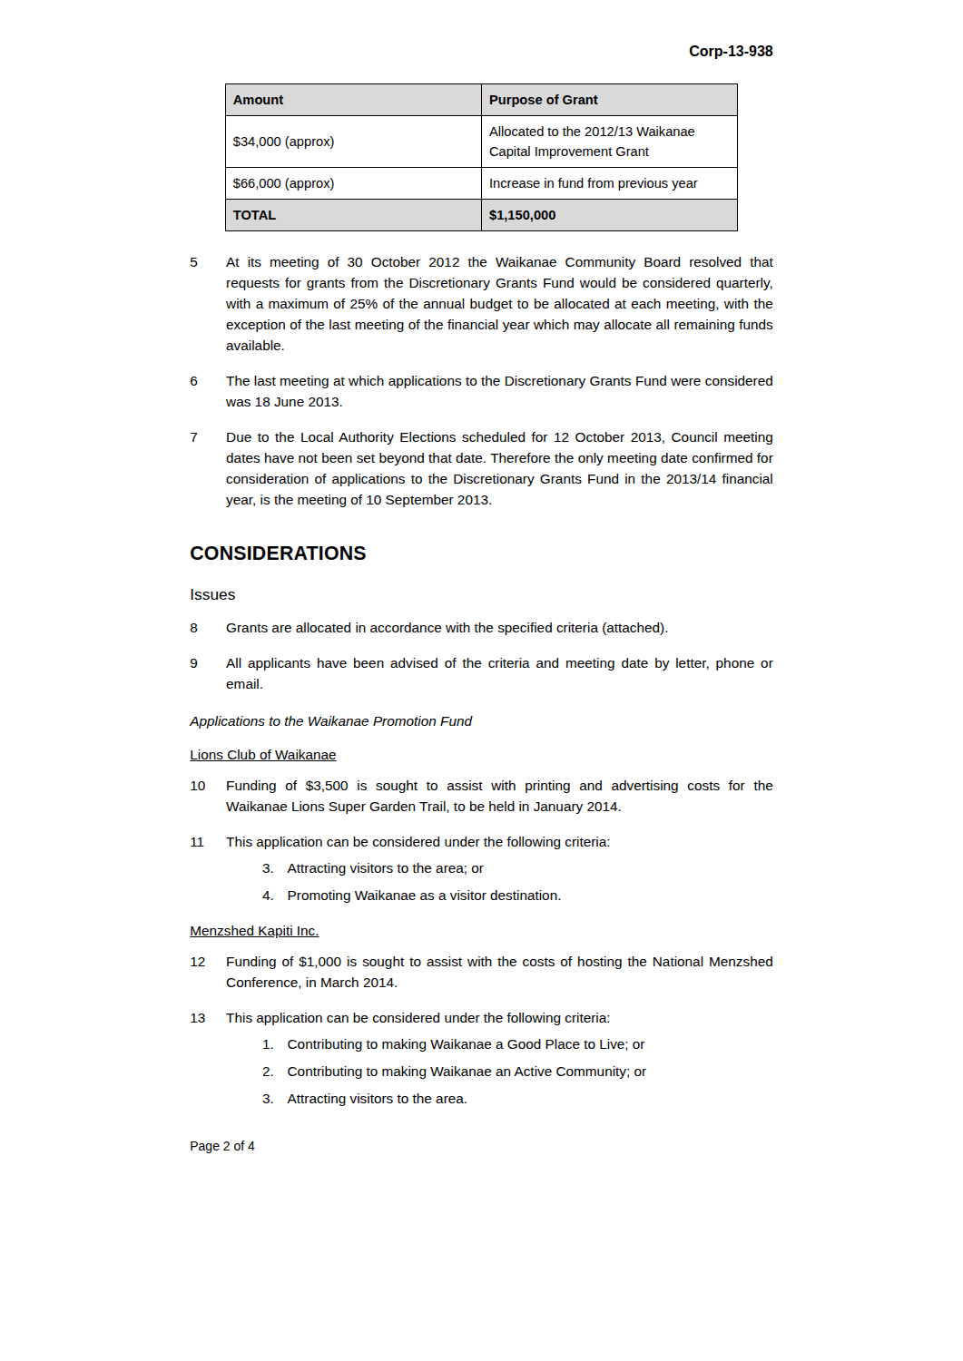Corp-13-938
| Amount | Purpose of Grant |
| --- | --- |
| $34,000 (approx) | Allocated to the 2012/13 Waikanae Capital Improvement Grant |
| $66,000 (approx) | Increase in fund from previous year |
| TOTAL | $1,150,000 |
5 At its meeting of 30 October 2012 the Waikanae Community Board resolved that requests for grants from the Discretionary Grants Fund would be considered quarterly, with a maximum of 25% of the annual budget to be allocated at each meeting, with the exception of the last meeting of the financial year which may allocate all remaining funds available.
6 The last meeting at which applications to the Discretionary Grants Fund were considered was 18 June 2013.
7 Due to the Local Authority Elections scheduled for 12 October 2013, Council meeting dates have not been set beyond that date. Therefore the only meeting date confirmed for consideration of applications to the Discretionary Grants Fund in the 2013/14 financial year, is the meeting of 10 September 2013.
CONSIDERATIONS
Issues
8 Grants are allocated in accordance with the specified criteria (attached).
9 All applicants have been advised of the criteria and meeting date by letter, phone or email.
Applications to the Waikanae Promotion Fund
Lions Club of Waikanae
10 Funding of $3,500 is sought to assist with printing and advertising costs for the Waikanae Lions Super Garden Trail, to be held in January 2014.
11 This application can be considered under the following criteria:
3. Attracting visitors to the area; or
4. Promoting Waikanae as a visitor destination.
Menzshed Kapiti Inc.
12 Funding of $1,000 is sought to assist with the costs of hosting the National Menzshed Conference, in March 2014.
13 This application can be considered under the following criteria:
1. Contributing to making Waikanae a Good Place to Live; or
2. Contributing to making Waikanae an Active Community; or
3. Attracting visitors to the area.
Page 2 of 4